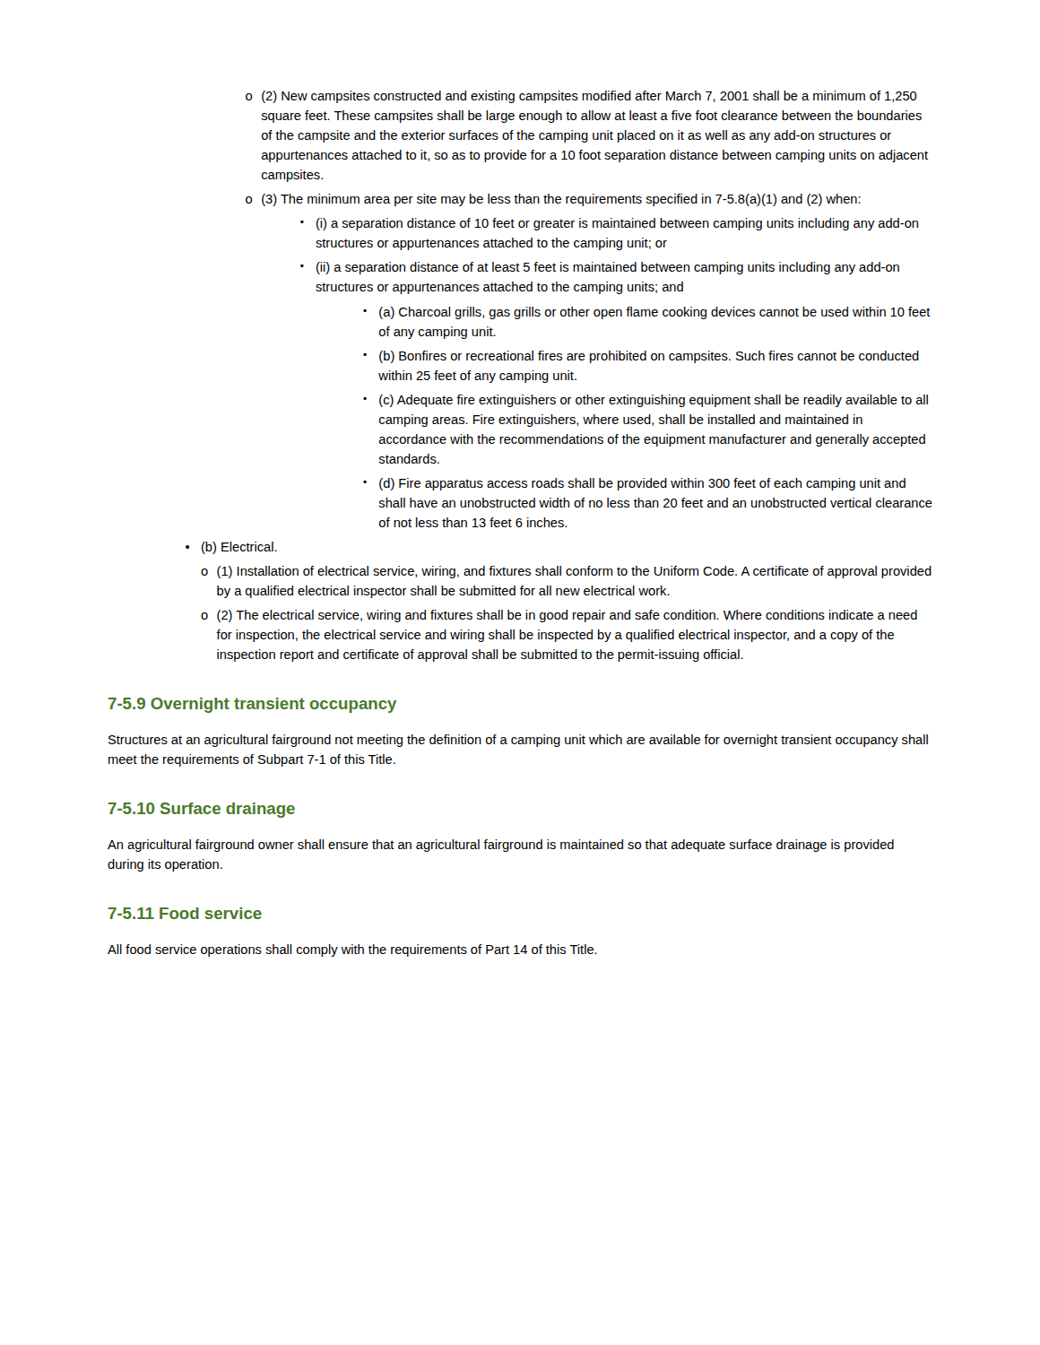(2) New campsites constructed and existing campsites modified after March 7, 2001 shall be a minimum of 1,250 square feet. These campsites shall be large enough to allow at least a five foot clearance between the boundaries of the campsite and the exterior surfaces of the camping unit placed on it as well as any add-on structures or appurtenances attached to it, so as to provide for a 10 foot separation distance between camping units on adjacent campsites.
(3) The minimum area per site may be less than the requirements specified in 7-5.8(a)(1) and (2) when:
(i) a separation distance of 10 feet or greater is maintained between camping units including any add-on structures or appurtenances attached to the camping unit; or
(ii) a separation distance of at least 5 feet is maintained between camping units including any add-on structures or appurtenances attached to the camping units; and
(a) Charcoal grills, gas grills or other open flame cooking devices cannot be used within 10 feet of any camping unit.
(b) Bonfires or recreational fires are prohibited on campsites. Such fires cannot be conducted within 25 feet of any camping unit.
(c) Adequate fire extinguishers or other extinguishing equipment shall be readily available to all camping areas. Fire extinguishers, where used, shall be installed and maintained in accordance with the recommendations of the equipment manufacturer and generally accepted standards.
(d) Fire apparatus access roads shall be provided within 300 feet of each camping unit and shall have an unobstructed width of no less than 20 feet and an unobstructed vertical clearance of not less than 13 feet 6 inches.
(b) Electrical.
(1) Installation of electrical service, wiring, and fixtures shall conform to the Uniform Code. A certificate of approval provided by a qualified electrical inspector shall be submitted for all new electrical work.
(2) The electrical service, wiring and fixtures shall be in good repair and safe condition. Where conditions indicate a need for inspection, the electrical service and wiring shall be inspected by a qualified electrical inspector, and a copy of the inspection report and certificate of approval shall be submitted to the permit-issuing official.
7-5.9 Overnight transient occupancy
Structures at an agricultural fairground not meeting the definition of a camping unit which are available for overnight transient occupancy shall meet the requirements of Subpart 7-1 of this Title.
7-5.10 Surface drainage
An agricultural fairground owner shall ensure that an agricultural fairground is maintained so that adequate surface drainage is provided during its operation.
7-5.11 Food service
All food service operations shall comply with the requirements of Part 14 of this Title.